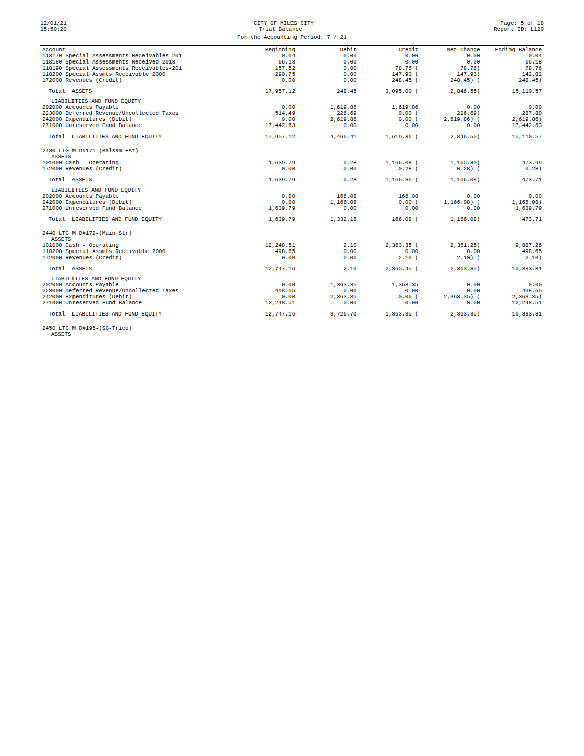12/01/21
CITY OF MILES CITY
Page: 5 of 18
15:50:20
Trial Balance
Report ID: L120
For the Accounting Period: 7 / 21
| Account | Beginning | Debit | Credit | Net Change | Ending Balance |
| --- | --- | --- | --- | --- | --- |
| 118170 Special Assessments Receivables-201 | 0.04 | 0.00 | 0.00 | 0.00 | 0.04 |
| 118180 Special Assessments Received-2018 | 66.18 | 0.00 | 0.00 | 0.00 | 66.18 |
| 118190 Special Assessments Receivables-201 | 157.52 | 0.00 | 78.76 ( | 78.76) | 78.76 |
| 118200 Special Assmts Receivable 2000 | 290.75 | 0.00 | 147.93 ( | 147.93) | 142.82 |
| 172000 Revenues (Credit) | 0.00 | 0.00 | 248.45 ( | 248.45) ( | 248.45) |
| Total ASSETS | 17,957.12 | 248.45 | 3,095.00 ( | 2,846.55) | 15,110.57 |
| LIABILITIES AND FUND EQUITY | |
| 202000 Accounts Payable | 0.00 | 1,619.86 | 1,619.86 | 0.00 | 0.00 |
| 223000 Deferred Revenue/Uncollected Taxes | 514.49 | 226.69 | 0.00 ( | 226.69) | 287.80 |
| 242000 Expenditures (Debit) | 0.00 | 2,619.86 | 0.00 ( | 2,619.86) ( | 2,619.86) |
| 271000 Unreserved Fund Balance | 17,442.63 | 0.00 | 0.00 | 0.00 | 17,442.63 |
| Total LIABILITIES AND FUND EQUITY | 17,957.12 | 4,466.41 | 1,619.86 ( | 2,846.55) | 15,110.57 |
| 2430 LTG M D#171-(Balsam Est) | |
| ASSETS | |
| 101000 Cash - Operating | 1,639.79 | 0.28 | 1,166.08 ( | 1,165.80) | 473.99 |
| 172000 Revenues (Credit) | 0.00 | 0.00 | 0.28 ( | 0.28) ( | 0.28) |
| Total ASSETS | 1,639.79 | 0.28 | 1,166.36 ( | 1,166.08) | 473.71 |
| LIABILITIES AND FUND EQUITY | |
| 202000 Accounts Payable | 0.00 | 166.08 | 166.08 | 0.00 | 0.00 |
| 242000 Expenditures (Debit) | 0.00 | 1,166.08 | 0.00 ( | 1,166.08) ( | 1,166.08) |
| 271000 Unreserved Fund Balance | 1,639.79 | 0.00 | 0.00 | 0.00 | 1,639.79 |
| Total LIABILITIES AND FUND EQUITY | 1,639.79 | 1,332.16 | 166.08 ( | 1,166.08) | 473.71 |
| 2440 LTG M D#172-(Main Str) | |
| ASSETS | |
| 101000 Cash - Operating | 12,248.51 | 2.10 | 2,363.35 ( | 2,361.25) | 9,887.26 |
| 118200 Special Assmts Receivable 2000 | 498.65 | 0.00 | 0.00 | 0.00 | 498.65 |
| 172000 Revenues (Credit) | 0.00 | 0.00 | 2.10 ( | 2.10) ( | 2.10) |
| Total ASSETS | 12,747.16 | 2.10 | 2,365.45 ( | 2,363.35) | 10,383.81 |
| LIABILITIES AND FUND EQUITY | |
| 202000 Accounts Payable | 0.00 | 1,363.35 | 1,363.35 | 0.00 | 0.00 |
| 223000 Deferred Revenue/Uncollected Taxes | 498.65 | 0.00 | 0.00 | 0.00 | 498.65 |
| 242000 Expenditures (Debit) | 0.00 | 2,363.35 | 0.00 ( | 2,363.35) ( | 2,363.35) |
| 271000 Unreserved Fund Balance | 12,248.51 | 0.00 | 0.00 | 0.00 | 12,248.51 |
| Total LIABILITIES AND FUND EQUITY | 12,747.16 | 3,726.70 | 1,363.35 ( | 2,363.35) | 10,383.81 |
| 2450 LTG M D#195-(SG-Trico) | |
| ASSETS | |